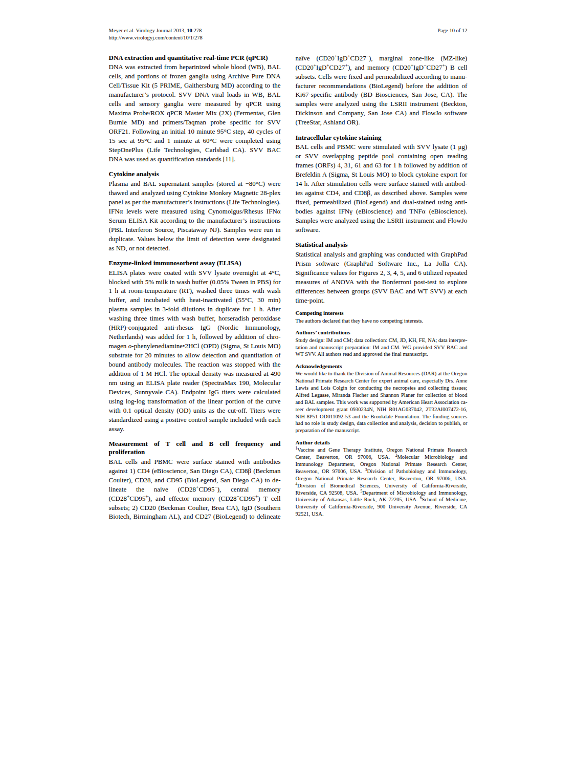Meyer et al. Virology Journal 2013, 10:278
http://www.virologyj.com/content/10/1/278
Page 10 of 12
DNA extraction and quantitative real-time PCR (qPCR)
DNA was extracted from heparinized whole blood (WB), BAL cells, and portions of frozen ganglia using Archive Pure DNA Cell/Tissue Kit (5 PRIME, Gaithersburg MD) according to the manufacturer’s protocol. SVV DNA viral loads in WB, BAL cells and sensory ganglia were measured by qPCR using Maxima Probe/ROX qPCR Master Mix (2X) (Fermentas, Glen Burnie MD) and primers/Taqman probe specific for SVV ORF21. Following an initial 10 minute 95°C step, 40 cycles of 15 sec at 95°C and 1 minute at 60°C were completed using StepOnePlus (Life Technologies, Carlsbad CA). SVV BAC DNA was used as quantification standards [11].
Cytokine analysis
Plasma and BAL supernatant samples (stored at −80°C) were thawed and analyzed using Cytokine Monkey Magnetic 28-plex panel as per the manufacturer’s instructions (Life Technologies). IFNα levels were measured using Cynomolgus/Rhesus IFNα Serum ELISA Kit according to the manufacturer’s instructions (PBL Interferon Source, Piscataway NJ). Samples were run in duplicate. Values below the limit of detection were designated as ND, or not detected.
Enzyme-linked immunosorbent assay (ELISA)
ELISA plates were coated with SVV lysate overnight at 4°C, blocked with 5% milk in wash buffer (0.05% Tween in PBS) for 1 h at room-temperature (RT), washed three times with wash buffer, and incubated with heat-inactivated (55°C, 30 min) plasma samples in 3-fold dilutions in duplicate for 1 h. After washing three times with wash buffer, horseradish peroxidase (HRP)-conjugated anti-rhesus IgG (Nordic Immunology, Netherlands) was added for 1 h, followed by addition of chromagen o-phenylenediamine•2HCl (OPD) (Sigma, St Louis MO) substrate for 20 minutes to allow detection and quantitation of bound antibody molecules. The reaction was stopped with the addition of 1 M HCl. The optical density was measured at 490 nm using an ELISA plate reader (SpectraMax 190, Molecular Devices, Sunnyvale CA). Endpoint IgG titers were calculated using log-log transformation of the linear portion of the curve with 0.1 optical density (OD) units as the cut-off. Titers were standardized using a positive control sample included with each assay.
Measurement of T cell and B cell frequency and proliferation
BAL cells and PBMC were surface stained with antibodies against 1) CD4 (eBioscience, San Diego CA), CD8β (Beckman Coulter), CD28, and CD95 (BioLegend, San Diego CA) to delineate the naive (CD28+CD95−), central memory (CD28+CD95+), and effector memory (CD28−CD95+) T cell subsets; 2) CD20 (Beckman Coulter, Brea CA), IgD (Southern Biotech, Birmingham AL), and CD27 (BioLegend) to delineate naïve (CD20+IgD+CD27−), marginal zone-like (MZ-like) (CD20+IgD+CD27+), and memory (CD20+IgD−CD27+) B cell subsets. Cells were fixed and permeabilized according to manufacturer recommendations (BioLegend) before the addition of Ki67-specific antibody (BD Biosciences, San Jose, CA). The samples were analyzed using the LSRII instrument (Beckton, Dickinson and Company, San Jose CA) and FlowJo software (TreeStar, Ashland OR).
Intracellular cytokine staining
BAL cells and PBMC were stimulated with SVV lysate (1 μg) or SVV overlapping peptide pool containing open reading frames (ORFs) 4, 31, 61 and 63 for 1 h followed by addition of Brefeldin A (Sigma, St Louis MO) to block cytokine export for 14 h. After stimulation cells were surface stained with antibodies against CD4, and CD8β, as described above. Samples were fixed, permeabilized (BioLegend) and dual-stained using antibodies against IFNγ (eBioscience) and TNFα (eBioscience). Samples were analyzed using the LSRII instrument and FlowJo software.
Statistical analysis
Statistical analysis and graphing was conducted with GraphPad Prism software (GraphPad Software Inc., La Jolla CA). Significance values for Figures 2, 3, 4, 5, and 6 utilized repeated measures of ANOVA with the Bonferroni post-test to explore differences between groups (SVV BAC and WT SVV) at each time-point.
Competing interests
The authors declared that they have no competing interests.
Authors’ contributions
Study design: IM and CM; data collection: CM, JD, KH, FE, NA; data interpretation and manuscript preparation: IM and CM. WG provided SVV BAC and WT SVV. All authors read and approved the final manuscript.
Acknowledgements
We would like to thank the Division of Animal Resources (DAR) at the Oregon National Primate Research Center for expert animal care, especially Drs. Anne Lewis and Lois Colgin for conducting the necropsies and collecting tissues; Alfred Legasse, Miranda Fischer and Shannon Planer for collection of blood and BAL samples. This work was supported by American Heart Association career development grant 0930234N, NIH R01AG037042, 2T32AI007472-16, NIH 8P51 OD011092-53 and the Brookdale Foundation. The funding sources had no role in study design, data collection and analysis, decision to publish, or preparation of the manuscript.
Author details
1Vaccine and Gene Therapy Institute, Oregon National Primate Research Center, Beaverton, OR 97006, USA. 2Molecular Microbiology and Immunology Department, Oregon National Primate Research Center, Beaverton, OR 97006, USA. 3Division of Pathobiology and Immunology, Oregon National Primate Research Center, Beaverton, OR 97006, USA. 4Division of Biomedical Sciences, University of California-Riverside, Riverside, CA 92508, USA. 5Department of Microbiology and Immunology, University of Arkansas, Little Rock, AK 72205, USA. 6School of Medicine, University of California-Riverside, 900 University Avenue, Riverside, CA 92521, USA.